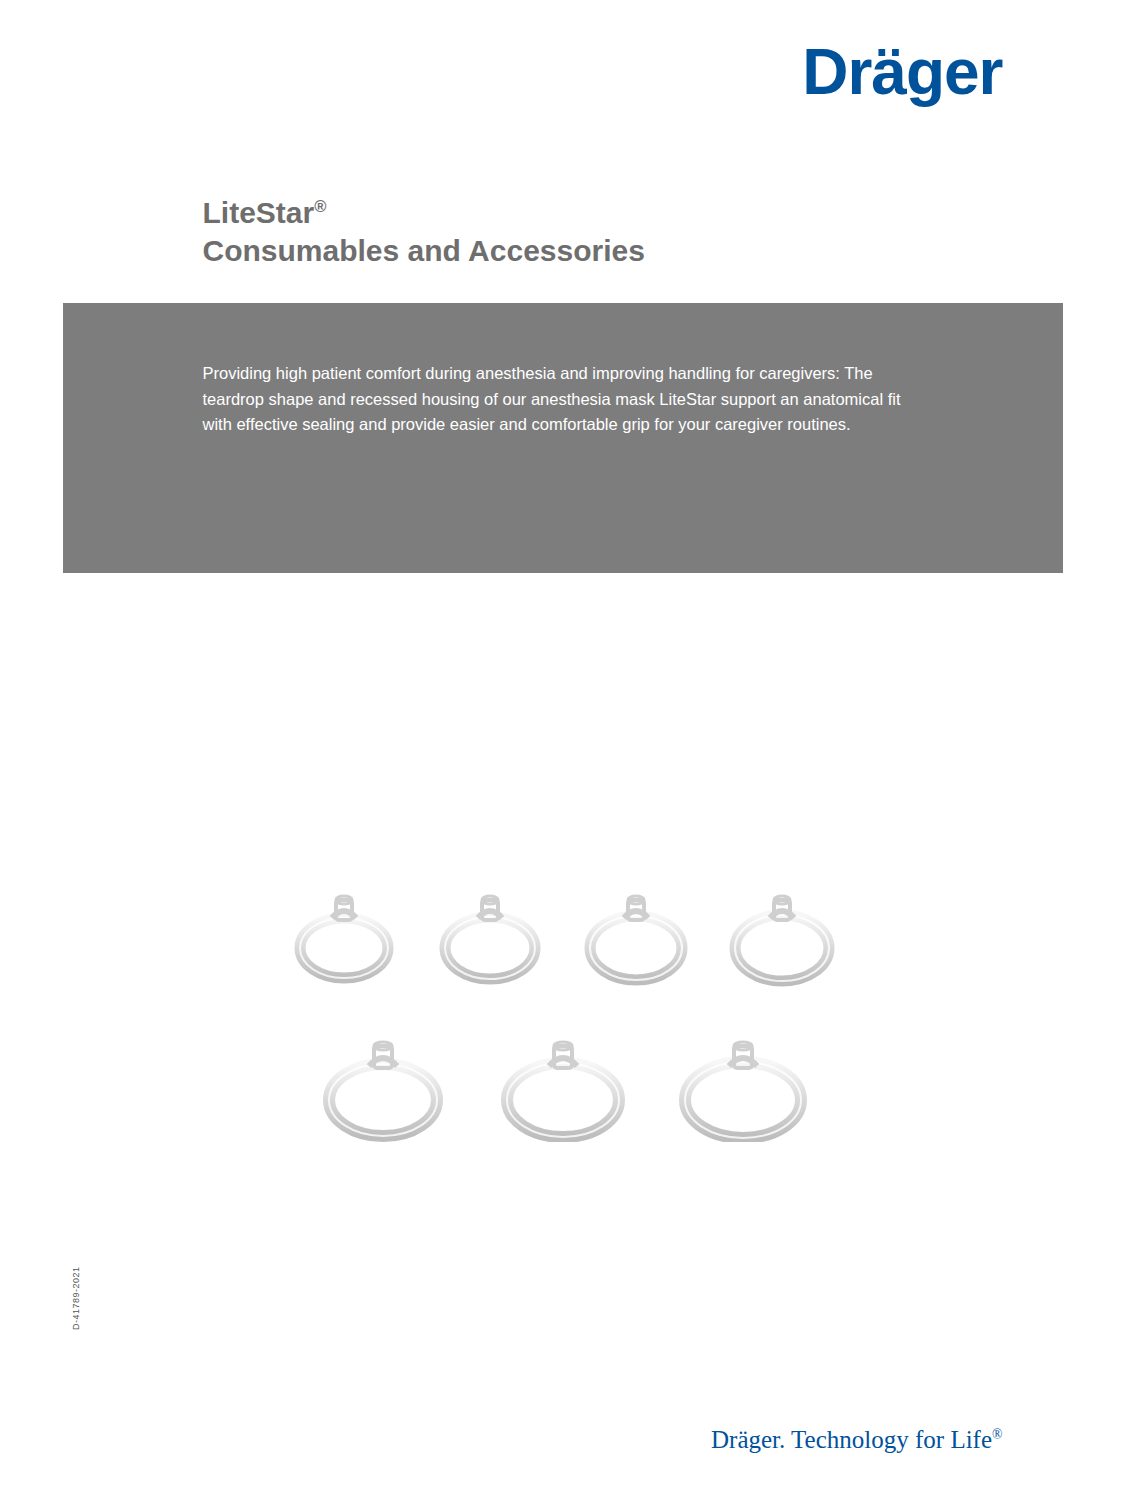Dräger
LiteStar®
Consumables and Accessories
Providing high patient comfort during anesthesia and improving handling for caregivers: The teardrop shape and recessed housing of our anesthesia mask LiteStar support an anatomical fit with effective sealing and provide easier and comfortable grip for your caregiver routines.
D-41789-2021
Dräger. Technology for Life®